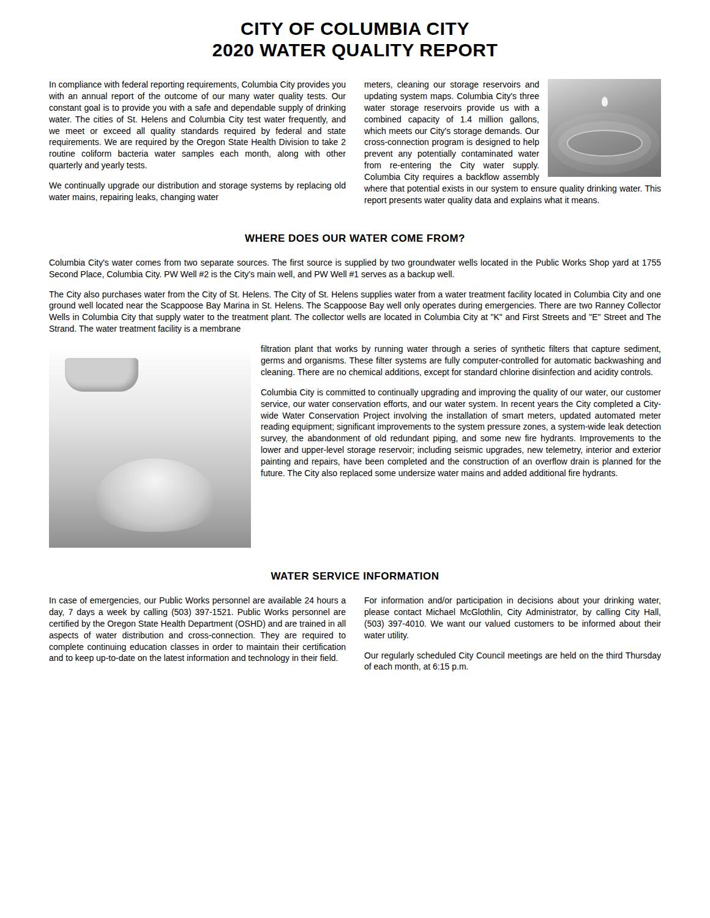CITY OF COLUMBIA CITY
2020 WATER QUALITY REPORT
In compliance with federal reporting requirements, Columbia City provides you with an annual report of the outcome of our many water quality tests. Our constant goal is to provide you with a safe and dependable supply of drinking water. The cities of St. Helens and Columbia City test water frequently, and we meet or exceed all quality standards required by federal and state requirements. We are required by the Oregon State Health Division to take 2 routine coliform bacteria water samples each month, along with other quarterly and yearly tests.
We continually upgrade our distribution and storage systems by replacing old water mains, repairing leaks, changing water
meters, cleaning our storage reservoirs and updating system maps. Columbia City's three water storage reservoirs provide us with a combined capacity of 1.4 million gallons, which meets our City's storage demands. Our cross-connection program is designed to help prevent any potentially contaminated water from re-entering the City water supply. Columbia City requires a backflow assembly where that potential exists in our system to ensure quality drinking water. This report presents water quality data and explains what it means.
WHERE DOES OUR WATER COME FROM?
Columbia City's water comes from two separate sources. The first source is supplied by two groundwater wells located in the Public Works Shop yard at 1755 Second Place, Columbia City. PW Well #2 is the City's main well, and PW Well #1 serves as a backup well.
The City also purchases water from the City of St. Helens. The City of St. Helens supplies water from a water treatment facility located in Columbia City and one ground well located near the Scappoose Bay Marina in St. Helens. The Scappoose Bay well only operates during emergencies. There are two Ranney Collector Wells in Columbia City that supply water to the treatment plant. The collector wells are located in Columbia City at "K" and First Streets and "E" Street and The Strand. The water treatment facility is a membrane
filtration plant that works by running water through a series of synthetic filters that capture sediment, germs and organisms. These filter systems are fully computer-controlled for automatic backwashing and cleaning. There are no chemical additions, except for standard chlorine disinfection and acidity controls.
Columbia City is committed to continually upgrading and improving the quality of our water, our customer service, our water conservation efforts, and our water system. In recent years the City completed a City-wide Water Conservation Project involving the installation of smart meters, updated automated meter reading equipment; significant improvements to the system pressure zones, a system-wide leak detection survey, the abandonment of old redundant piping, and some new fire hydrants. Improvements to the lower and upper-level storage reservoir; including seismic upgrades, new telemetry, interior and exterior painting and repairs, have been completed and the construction of an overflow drain is planned for the future. The City also replaced some undersize water mains and added additional fire hydrants.
WATER SERVICE INFORMATION
In case of emergencies, our Public Works personnel are available 24 hours a day, 7 days a week by calling (503) 397-1521. Public Works personnel are certified by the Oregon State Health Department (OSHD) and are trained in all aspects of water distribution and cross-connection. They are required to complete continuing education classes in order to maintain their certification and to keep up-to-date on the latest information and technology in their field.
For information and/or participation in decisions about your drinking water, please contact Michael McGlothlin, City Administrator, by calling City Hall, (503) 397-4010. We want our valued customers to be informed about their water utility.
Our regularly scheduled City Council meetings are held on the third Thursday of each month, at 6:15 p.m.